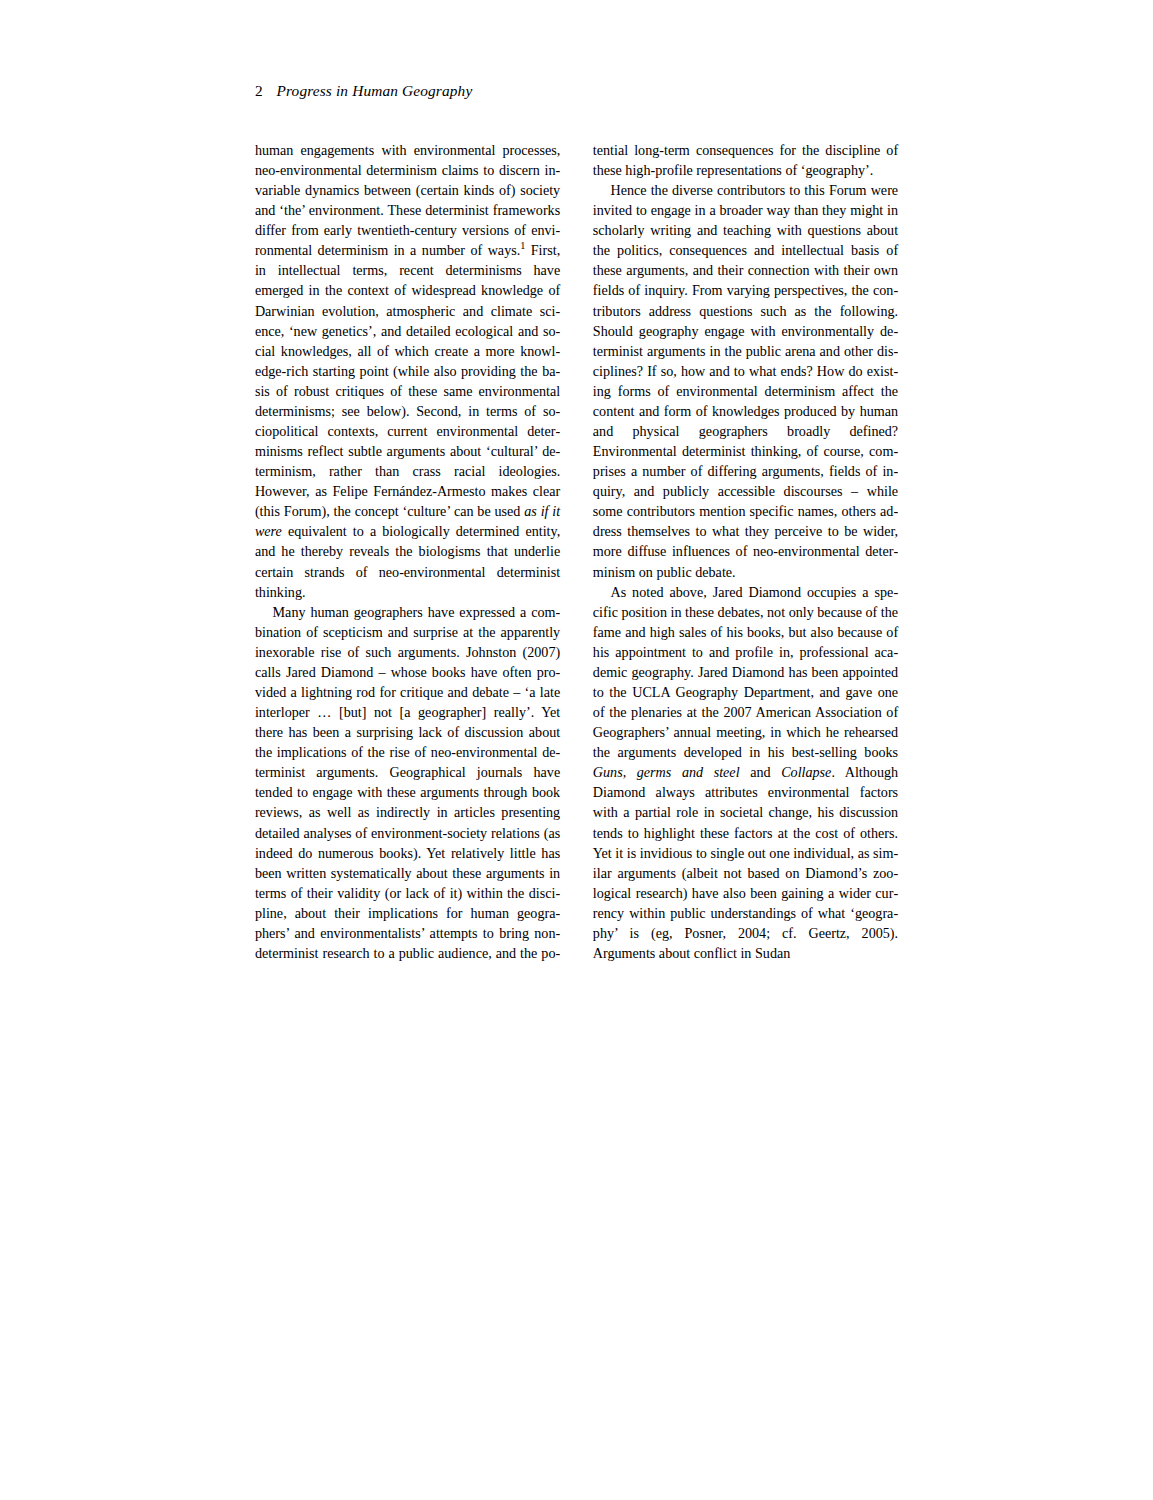2 Progress in Human Geography
human engagements with environmental processes, neo-environmental determinism claims to discern invariable dynamics between (certain kinds of) society and ‘the’ environment. These determinist frameworks differ from early twentieth-century versions of environmental determinism in a number of ways.1 First, in intellectual terms, recent determinisms have emerged in the context of widespread knowledge of Darwinian evolution, atmospheric and climate science, ‘new genetics’, and detailed ecological and social knowledges, all of which create a more knowledge-rich starting point (while also providing the basis of robust critiques of these same environmental determinisms; see below). Second, in terms of sociopolitical contexts, current environmental determinisms reflect subtle arguments about ‘cultural’ determinism, rather than crass racial ideologies. However, as Felipe Fernández-Armesto makes clear (this Forum), the concept ‘culture’ can be used as if it were equivalent to a biologically determined entity, and he thereby reveals the biologisms that underlie certain strands of neo-environmental determinist thinking.
Many human geographers have expressed a combination of scepticism and surprise at the apparently inexorable rise of such arguments. Johnston (2007) calls Jared Diamond – whose books have often provided a lightning rod for critique and debate – ‘a late interloper … [but] not [a geographer] really’. Yet there has been a surprising lack of discussion about the implications of the rise of neo-environmental determinist arguments. Geographical journals have tended to engage with these arguments through book reviews, as well as indirectly in articles presenting detailed analyses of environment-society relations (as indeed do numerous books). Yet relatively little has been written systematically about these arguments in terms of their validity (or lack of it) within the discipline, about their implications for human geographers’ and environmentalists’ attempts to bring non-determinist research to a public audience, and the potential long-term consequences for the discipline of these high-profile representations of ‘geography’.
Hence the diverse contributors to this Forum were invited to engage in a broader way than they might in scholarly writing and teaching with questions about the politics, consequences and intellectual basis of these arguments, and their connection with their own fields of inquiry. From varying perspectives, the contributors address questions such as the following. Should geography engage with environmentally determinist arguments in the public arena and other disciplines? If so, how and to what ends? How do existing forms of environmental determinism affect the content and form of knowledges produced by human and physical geographers broadly defined? Environmental determinist thinking, of course, comprises a number of differing arguments, fields of inquiry, and publicly accessible discourses – while some contributors mention specific names, others address themselves to what they perceive to be wider, more diffuse influences of neo-environmental determinism on public debate.
As noted above, Jared Diamond occupies a specific position in these debates, not only because of the fame and high sales of his books, but also because of his appointment to and profile in, professional academic geography. Jared Diamond has been appointed to the UCLA Geography Department, and gave one of the plenaries at the 2007 American Association of Geographers’ annual meeting, in which he rehearsed the arguments developed in his best-selling books Guns, germs and steel and Collapse. Although Diamond always attributes environmental factors with a partial role in societal change, his discussion tends to highlight these factors at the cost of others. Yet it is invidious to single out one individual, as similar arguments (albeit not based on Diamond’s zoological research) have also been gaining a wider currency within public understandings of what ‘geography’ is (eg, Posner, 2004; cf. Geertz, 2005). Arguments about conflict in Sudan